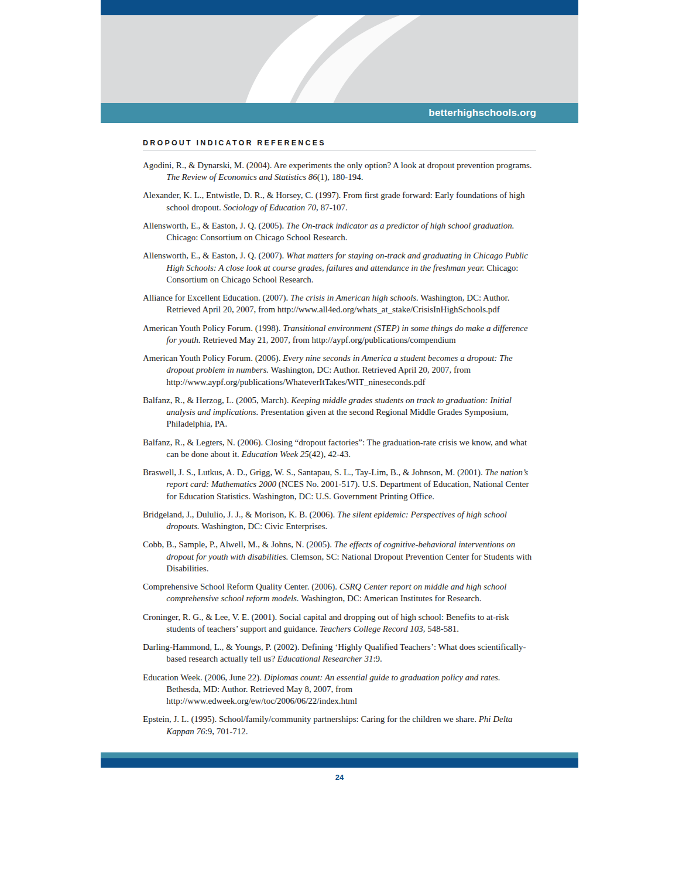betterhighschools.org
Dropout Indicator References
Agodini, R., & Dynarski, M. (2004). Are experiments the only option? A look at dropout prevention programs. The Review of Economics and Statistics 86(1), 180-194.
Alexander, K. L., Entwistle, D. R., & Horsey, C. (1997). From first grade forward: Early foundations of high school dropout. Sociology of Education 70, 87-107.
Allensworth, E., & Easton, J. Q. (2005). The On-track indicator as a predictor of high school graduation. Chicago: Consortium on Chicago School Research.
Allensworth, E., & Easton, J. Q. (2007). What matters for staying on-track and graduating in Chicago Public High Schools: A close look at course grades, failures and attendance in the freshman year. Chicago: Consortium on Chicago School Research.
Alliance for Excellent Education. (2007). The crisis in American high schools. Washington, DC: Author. Retrieved April 20, 2007, from http://www.all4ed.org/whats_at_stake/CrisisInHighSchools.pdf
American Youth Policy Forum. (1998). Transitional environment (STEP) in some things do make a difference for youth. Retrieved May 21, 2007, from http://aypf.org/publications/compendium
American Youth Policy Forum. (2006). Every nine seconds in America a student becomes a dropout: The dropout problem in numbers. Washington, DC: Author. Retrieved April 20, 2007, from http://www.aypf.org/publications/WhateverItTakes/WIT_nineseconds.pdf
Balfanz, R., & Herzog, L. (2005, March). Keeping middle grades students on track to graduation: Initial analysis and implications. Presentation given at the second Regional Middle Grades Symposium, Philadelphia, PA.
Balfanz, R., & Legters, N. (2006). Closing “dropout factories”: The graduation-rate crisis we know, and what can be done about it. Education Week 25(42), 42-43.
Braswell, J. S., Lutkus, A. D., Grigg, W. S., Santapau, S. L., Tay-Lim, B., & Johnson, M. (2001). The nation’s report card: Mathematics 2000 (NCES No. 2001-517). U.S. Department of Education, National Center for Education Statistics. Washington, DC: U.S. Government Printing Office.
Bridgeland, J., Dululio, J. J., & Morison, K. B. (2006). The silent epidemic: Perspectives of high school dropouts. Washington, DC: Civic Enterprises.
Cobb, B., Sample, P., Alwell, M., & Johns, N. (2005). The effects of cognitive-behavioral interventions on dropout for youth with disabilities. Clemson, SC: National Dropout Prevention Center for Students with Disabilities.
Comprehensive School Reform Quality Center. (2006). CSRQ Center report on middle and high school comprehensive school reform models. Washington, DC: American Institutes for Research.
Croninger, R. G., & Lee, V. E. (2001). Social capital and dropping out of high school: Benefits to at-risk students of teachers’ support and guidance. Teachers College Record 103, 548-581.
Darling-Hammond, L., & Youngs, P. (2002). Defining ‘Highly Qualified Teachers’: What does scientifically-based research actually tell us? Educational Researcher 31:9.
Education Week. (2006, June 22). Diplomas count: An essential guide to graduation policy and rates. Bethesda, MD: Author. Retrieved May 8, 2007, from http://www.edweek.org/ew/toc/2006/06/22/index.html
Epstein, J. L. (1995). School/family/community partnerships: Caring for the children we share. Phi Delta Kappan 76:9, 701-712.
24